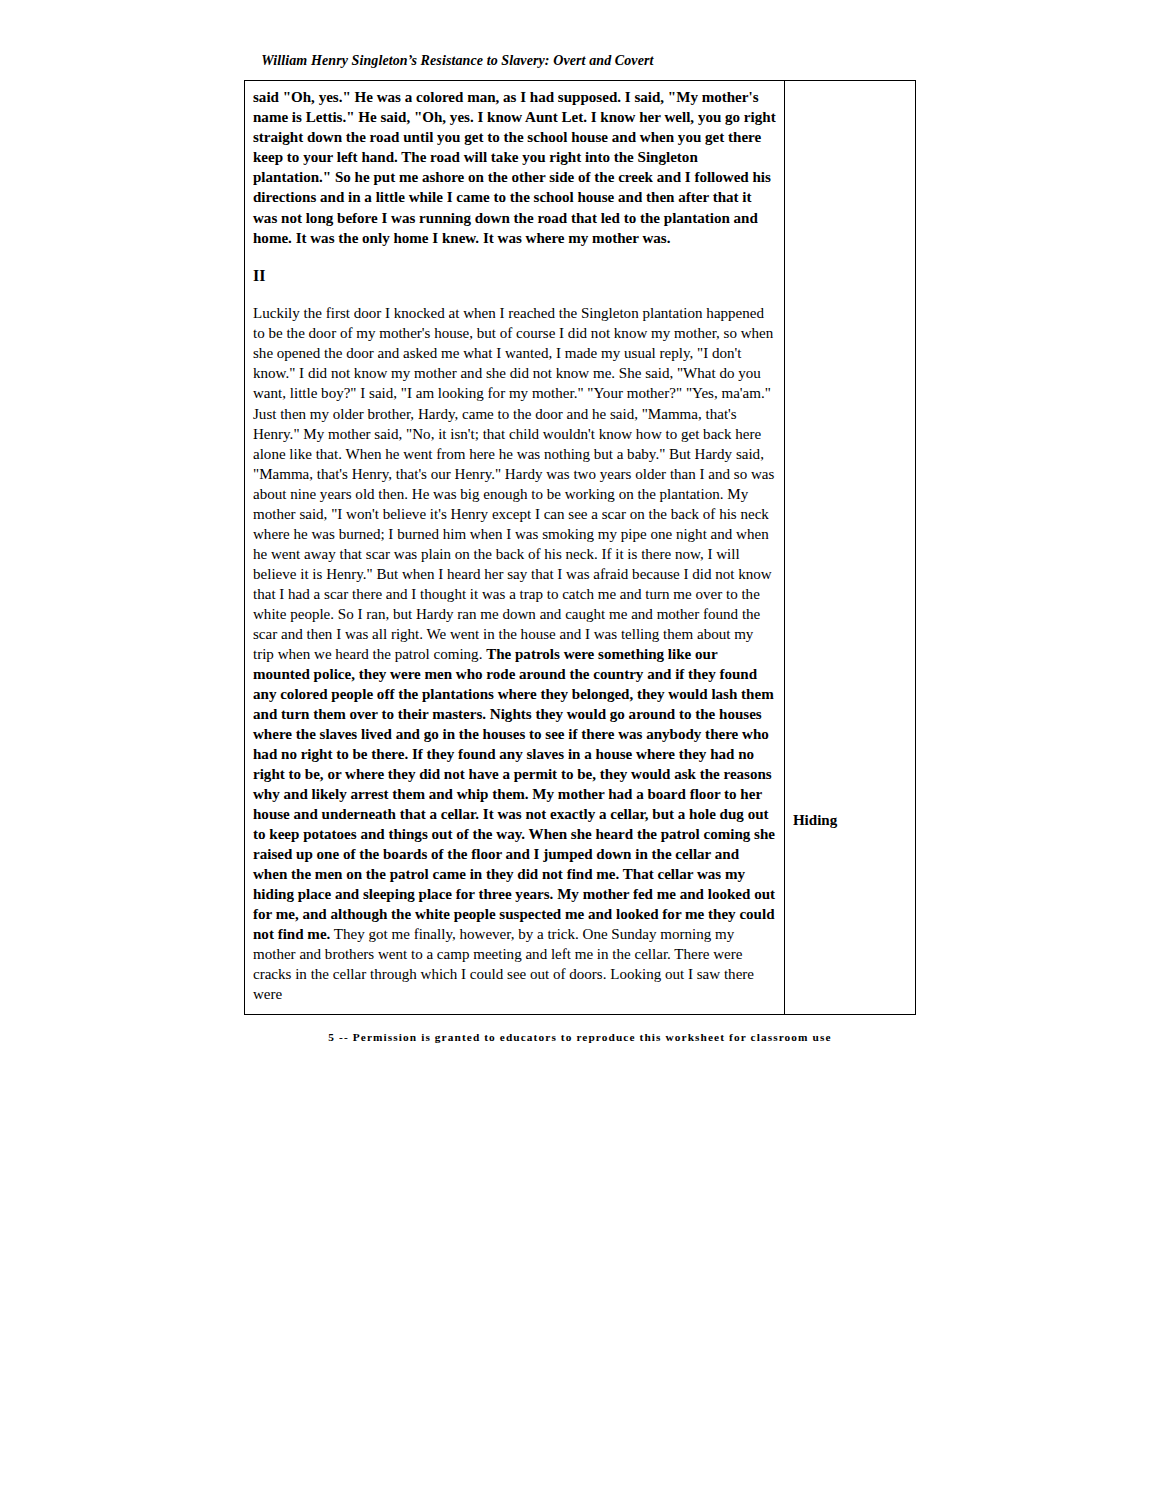William Henry Singleton’s Resistance to Slavery: Overt and Covert
| said "Oh, yes." He was a colored man, as I had supposed. I said, "My mother's name is Lettis." He said, "Oh, yes. I know Aunt Let. I know her well, you go right straight down the road until you get to the school house and when you get there keep to your left hand. The road will take you right into the Singleton plantation." So he put me ashore on the other side of the creek and I followed his directions and in a little while I came to the school house and then after that it was not long before I was running down the road that led to the plantation and home. It was the only home I knew. It was where my mother was. II Luckily the first door I knocked at when I reached the Singleton plantation happened to be the door of my mother's house, but of course I did not know my mother, so when she opened the door and asked me what I wanted, I made my usual reply, "I don't know." I did not know my mother and she did not know me. She said, "What do you want, little boy?" I said, "I am looking for my mother." "Your mother?" "Yes, ma'am." Just then my older brother, Hardy, came to the door and he said, "Mamma, that's Henry." My mother said, "No, it isn't; that child wouldn't know how to get back here alone like that. When he went from here he was nothing but a baby." But Hardy said, "Mamma, that's Henry, that's our Henry." Hardy was two years older than I and so was about nine years old then. He was big enough to be working on the plantation. My mother said, "I won't believe it's Henry except I can see a scar on the back of his neck where he was burned; I burned him when I was smoking my pipe one night and when he went away that scar was plain on the back of his neck. If it is there now, I will believe it is Henry." But when I heard her say that I was afraid because I did not know that I had a scar there and I thought it was a trap to catch me and turn me over to the white people. So I ran, but Hardy ran me down and caught me and mother found the scar and then I was all right. We went in the house and I was telling them about my trip when we heard the patrol coming. The patrols were something like our mounted police, they were men who rode around the country and if they found any colored people off the plantations where they belonged, they would lash them and turn them over to their masters. Nights they would go around to the houses where the slaves lived and go in the houses to see if there was anybody there who had no right to be there. If they found any slaves in a house where they had no right to be, or where they did not have a permit to be, they would ask the reasons why and likely arrest them and whip them. My mother had a board floor to her house and underneath that a cellar. It was not exactly a cellar, but a hole dug out to keep potatoes and things out of the way. When she heard the patrol coming she raised up one of the boards of the floor and I jumped down in the cellar and when the men on the patrol came in they did not find me. That cellar was my hiding place and sleeping place for three years. My mother fed me and looked out for me, and although the white people suspected me and looked for me they could not find me. They got me finally, however, by a trick. One Sunday morning my mother and brothers went to a camp meeting and left me in the cellar. There were cracks in the cellar through which I could see out of doors. Looking out I saw there were | Hiding |
5 -- Permission is granted to educators to reproduce this worksheet for classroom use